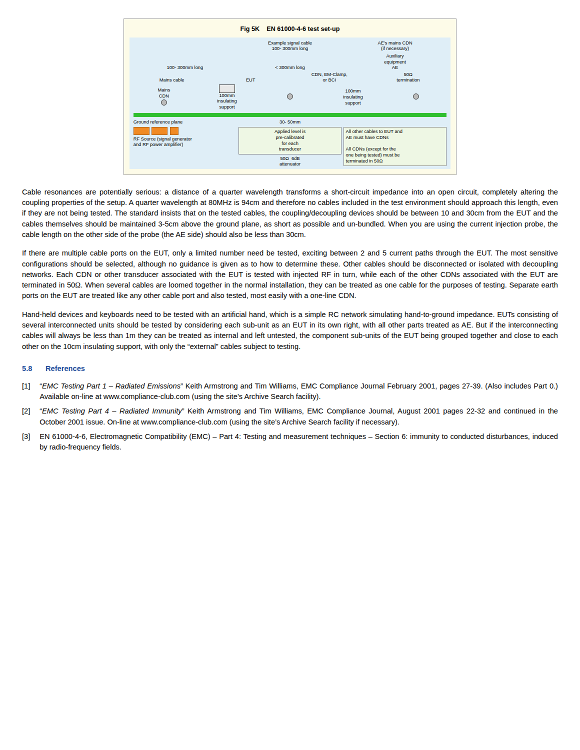Fig 5K EN 61000-4-6 test set-up
Example signal cable
100- 300mm long
AE's mains CDN
(if necessary)
100- 300mm long
< 300mm long
Auxiliary
equipment
AE
Mains cable
EUT
CDN, EM-Clamp,
or BCI
50Ω
termination
Mains
CDN
100mm
insulating
support
100mm
insulating
support
Ground reference plane
30- 50mm
RF Source (signal generator
and RF power amplifier)
Applied level is
pre-calibrated
for each
transducer
50Ω 6dB
attenuator
All other cables to EUT and
AE must have CDNs
All CDNs (except for the
one being tested) must be
terminated in 50Ω
Cable resonances are potentially serious: a distance of a quarter wavelength transforms a short-circuit impedance into an open circuit, completely altering the coupling properties of the setup. A quarter wavelength at 80MHz is 94cm and therefore no cables included in the test environment should approach this length, even if they are not being tested. The standard insists that on the tested cables, the coupling/decoupling devices should be between 10 and 30cm from the EUT and the cables themselves should be maintained 3-5cm above the ground plane, as short as possible and un-bundled. When you are using the current injection probe, the cable length on the other side of the probe (the AE side) should also be less than 30cm.
If there are multiple cable ports on the EUT, only a limited number need be tested, exciting between 2 and 5 current paths through the EUT. The most sensitive configurations should be selected, although no guidance is given as to how to determine these. Other cables should be disconnected or isolated with decoupling networks. Each CDN or other transducer associated with the EUT is tested with injected RF in turn, while each of the other CDNs associated with the EUT are terminated in 50Ω. When several cables are loomed together in the normal installation, they can be treated as one cable for the purposes of testing. Separate earth ports on the EUT are treated like any other cable port and also tested, most easily with a one-line CDN.
Hand-held devices and keyboards need to be tested with an artificial hand, which is a simple RC network simulating hand-to-ground impedance. EUTs consisting of several interconnected units should be tested by considering each sub-unit as an EUT in its own right, with all other parts treated as AE. But if the interconnecting cables will always be less than 1m they can be treated as internal and left untested, the component sub-units of the EUT being grouped together and close to each other on the 10cm insulating support, with only the “external” cables subject to testing.
5.8 References
[1]“EMC Testing Part 1 – Radiated Emissions” Keith Armstrong and Tim Williams, EMC Compliance Journal February 2001, pages 27-39. (Also includes Part 0.) Available on-line at www.compliance-club.com (using the site’s Archive Search facility).
[2]“EMC Testing Part 4 – Radiated Immunity” Keith Armstrong and Tim Williams, EMC Compliance Journal, August 2001 pages 22-32 and continued in the October 2001 issue. On-line at www.compliance-club.com (using the site’s Archive Search facility if necessary).
[3] EN 61000-4-6, Electromagnetic Compatibility (EMC) – Part 4: Testing and measurement techniques – Section 6: immunity to conducted disturbances, induced by radio-frequency fields.